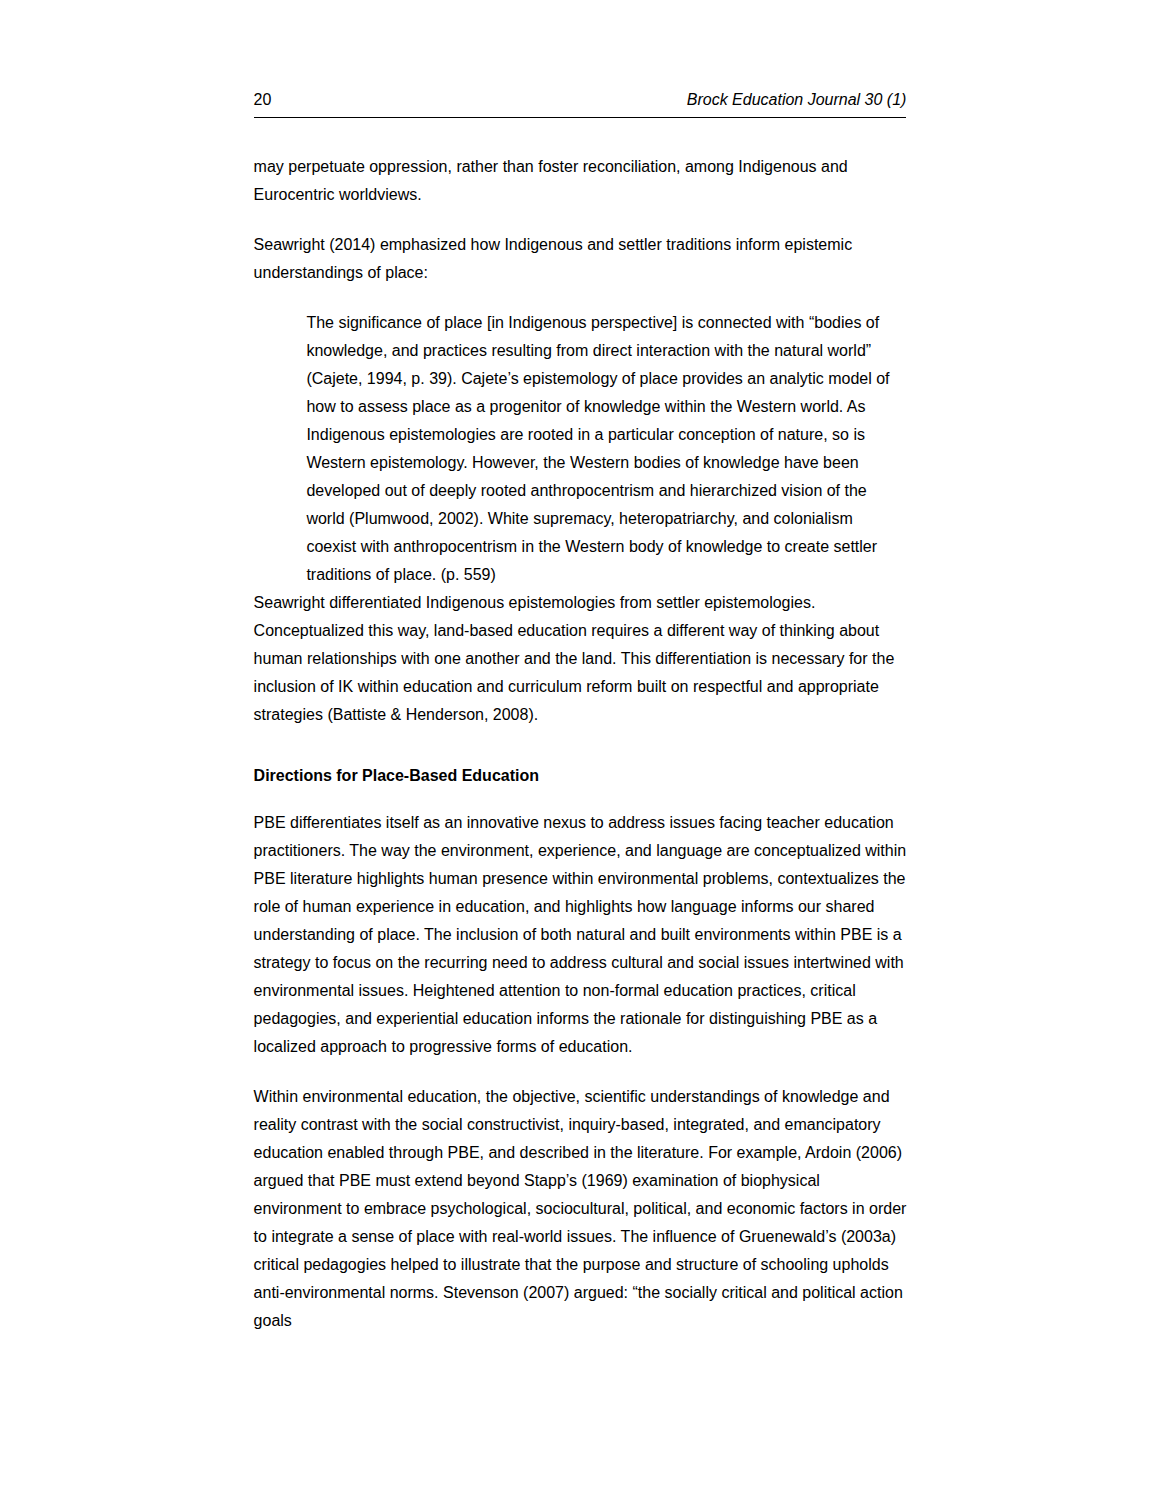20 Brock Education Journal 30 (1)
may perpetuate oppression, rather than foster reconciliation, among Indigenous and Eurocentric worldviews.
Seawright (2014) emphasized how Indigenous and settler traditions inform epistemic understandings of place:
The significance of place [in Indigenous perspective] is connected with “bodies of knowledge, and practices resulting from direct interaction with the natural world” (Cajete, 1994, p. 39). Cajete’s epistemology of place provides an analytic model of how to assess place as a progenitor of knowledge within the Western world. As Indigenous epistemologies are rooted in a particular conception of nature, so is Western epistemology. However, the Western bodies of knowledge have been developed out of deeply rooted anthropocentrism and hierarchized vision of the world (Plumwood, 2002). White supremacy, heteropatriarchy, and colonialism coexist with anthropocentrism in the Western body of knowledge to create settler traditions of place. (p. 559)
Seawright differentiated Indigenous epistemologies from settler epistemologies. Conceptualized this way, land-based education requires a different way of thinking about human relationships with one another and the land. This differentiation is necessary for the inclusion of IK within education and curriculum reform built on respectful and appropriate strategies (Battiste & Henderson, 2008).
Directions for Place-Based Education
PBE differentiates itself as an innovative nexus to address issues facing teacher education practitioners. The way the environment, experience, and language are conceptualized within PBE literature highlights human presence within environmental problems, contextualizes the role of human experience in education, and highlights how language informs our shared understanding of place. The inclusion of both natural and built environments within PBE is a strategy to focus on the recurring need to address cultural and social issues intertwined with environmental issues. Heightened attention to non-formal education practices, critical pedagogies, and experiential education informs the rationale for distinguishing PBE as a localized approach to progressive forms of education.
Within environmental education, the objective, scientific understandings of knowledge and reality contrast with the social constructivist, inquiry-based, integrated, and emancipatory education enabled through PBE, and described in the literature. For example, Ardoin (2006) argued that PBE must extend beyond Stapp’s (1969) examination of biophysical environment to embrace psychological, sociocultural, political, and economic factors in order to integrate a sense of place with real-world issues. The influence of Gruenewald’s (2003a) critical pedagogies helped to illustrate that the purpose and structure of schooling upholds anti-environmental norms. Stevenson (2007) argued: “the socially critical and political action goals